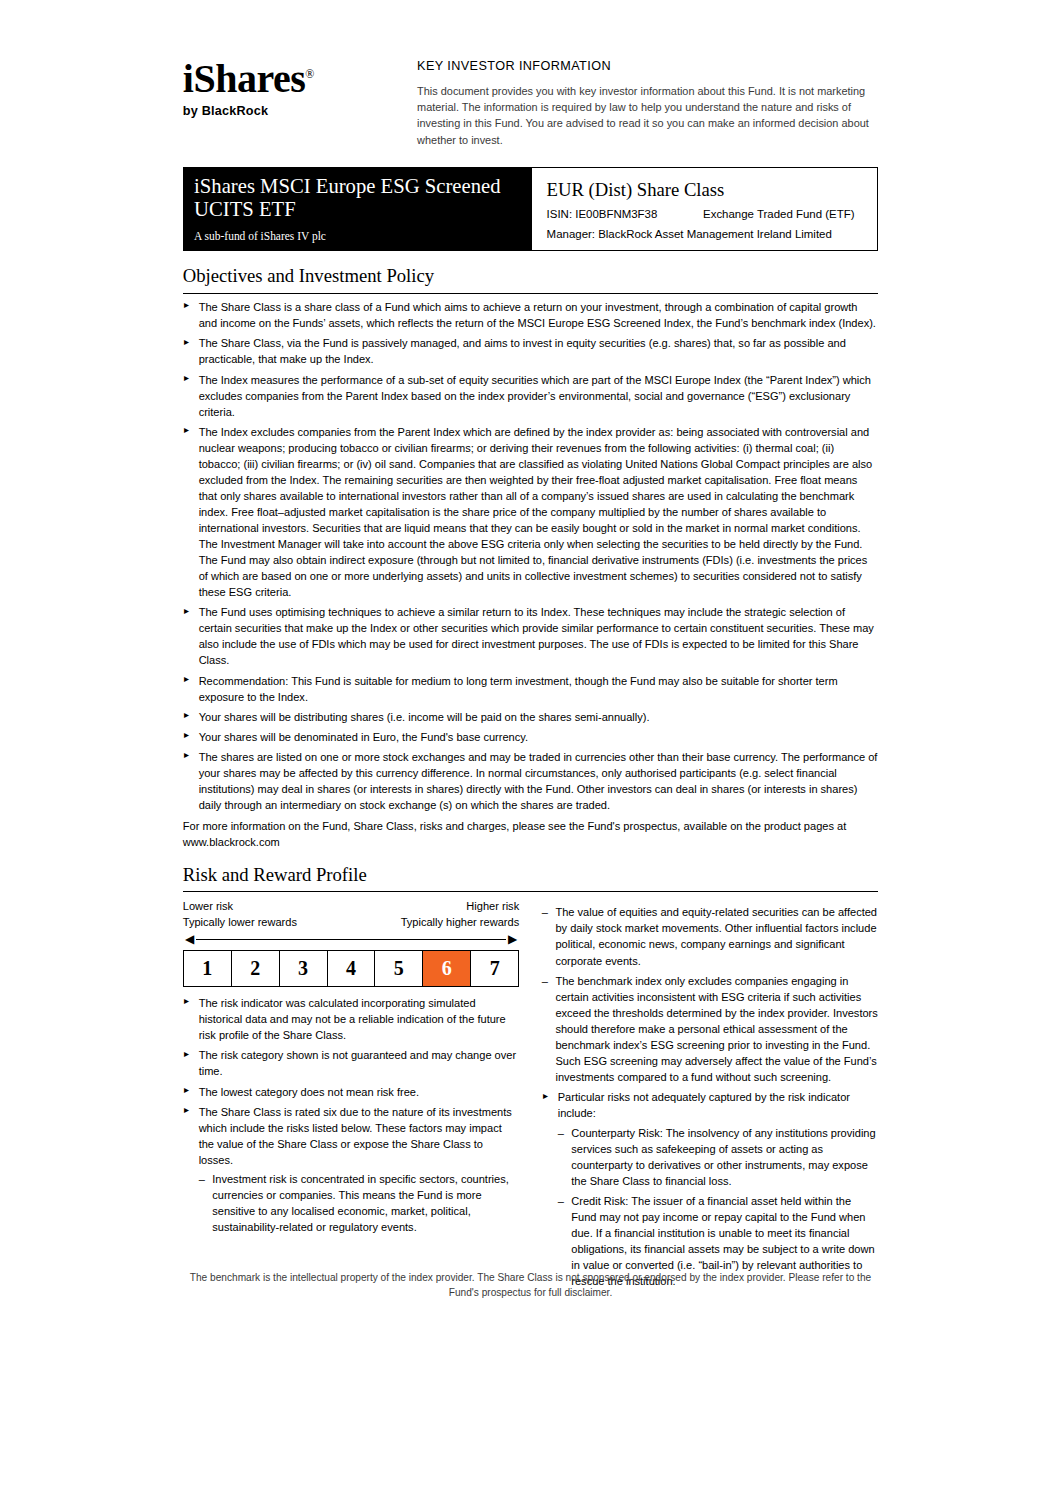iShares®
by BlackRock
KEY INVESTOR INFORMATION
This document provides you with key investor information about this Fund. It is not marketing material. The information is required by law to help you understand the nature and risks of investing in this Fund. You are advised to read it so you can make an informed decision about whether to invest.
iShares MSCI Europe ESG Screened UCITS ETF
A sub-fund of iShares IV plc
EUR (Dist) Share Class
ISIN: IE00BFNM3F38 Exchange Traded Fund (ETF)
Manager: BlackRock Asset Management Ireland Limited
Objectives and Investment Policy
The Share Class is a share class of a Fund which aims to achieve a return on your investment, through a combination of capital growth and income on the Funds’ assets, which reflects the return of the MSCI Europe ESG Screened Index, the Fund’s benchmark index (Index).
The Share Class, via the Fund is passively managed, and aims to invest in equity securities (e.g. shares) that, so far as possible and practicable, that make up the Index.
The Index measures the performance of a sub-set of equity securities which are part of the MSCI Europe Index (the “Parent Index”) which excludes companies from the Parent Index based on the index provider’s environmental, social and governance (“ESG”) exclusionary criteria.
The Index excludes companies from the Parent Index which are defined by the index provider as: being associated with controversial and nuclear weapons; producing tobacco or civilian firearms; or deriving their revenues from the following activities: (i) thermal coal; (ii) tobacco; (iii) civilian firearms; or (iv) oil sand. Companies that are classified as violating United Nations Global Compact principles are also excluded from the Index. The remaining securities are then weighted by their free-float adjusted market capitalisation. Free float means that only shares available to international investors rather than all of a company’s issued shares are used in calculating the benchmark index. Free float–adjusted market capitalisation is the share price of the company multiplied by the number of shares available to international investors. Securities that are liquid means that they can be easily bought or sold in the market in normal market conditions. The Investment Manager will take into account the above ESG criteria only when selecting the securities to be held directly by the Fund. The Fund may also obtain indirect exposure (through but not limited to, financial derivative instruments (FDIs) (i.e. investments the prices of which are based on one or more underlying assets) and units in collective investment schemes) to securities considered not to satisfy these ESG criteria.
The Fund uses optimising techniques to achieve a similar return to its Index. These techniques may include the strategic selection of certain securities that make up the Index or other securities which provide similar performance to certain constituent securities. These may also include the use of FDIs which may be used for direct investment purposes. The use of FDIs is expected to be limited for this Share Class.
Recommendation: This Fund is suitable for medium to long term investment, though the Fund may also be suitable for shorter term exposure to the Index.
Your shares will be distributing shares (i.e. income will be paid on the shares semi-annually).
Your shares will be denominated in Euro, the Fund's base currency.
The shares are listed on one or more stock exchanges and may be traded in currencies other than their base currency. The performance of your shares may be affected by this currency difference. In normal circumstances, only authorised participants (e.g. select financial institutions) may deal in shares (or interests in shares) directly with the Fund. Other investors can deal in shares (or interests in shares) daily through an intermediary on stock exchange (s) on which the shares are traded.
For more information on the Fund, Share Class, risks and charges, please see the Fund's prospectus, available on the product pages at www.blackrock.com
Risk and Reward Profile
Lower risk Higher risk
Typically lower rewards Typically higher rewards
◀ ▶
| 1 | 2 | 3 | 4 | 5 | 6 | 7 |
The risk indicator was calculated incorporating simulated historical data and may not be a reliable indication of the future risk profile of the Share Class.
The risk category shown is not guaranteed and may change over time.
The lowest category does not mean risk free.
The Share Class is rated six due to the nature of its investments which include the risks listed below. These factors may impact the value of the Share Class or expose the Share Class to losses.
Investment risk is concentrated in specific sectors, countries, currencies or companies. This means the Fund is more sensitive to any localised economic, market, political, sustainability-related or regulatory events.
The value of equities and equity-related securities can be affected by daily stock market movements. Other influential factors include political, economic news, company earnings and significant corporate events.
The benchmark index only excludes companies engaging in certain activities inconsistent with ESG criteria if such activities exceed the thresholds determined by the index provider. Investors should therefore make a personal ethical assessment of the benchmark index’s ESG screening prior to investing in the Fund. Such ESG screening may adversely affect the value of the Fund’s investments compared to a fund without such screening.
Particular risks not adequately captured by the risk indicator include:
Counterparty Risk: The insolvency of any institutions providing services such as safekeeping of assets or acting as counterparty to derivatives or other instruments, may expose the Share Class to financial loss.
Credit Risk: The issuer of a financial asset held within the Fund may not pay income or repay capital to the Fund when due. If a financial institution is unable to meet its financial obligations, its financial assets may be subject to a write down in value or converted (i.e. “bail-in”) by relevant authorities to rescue the institution.
The benchmark is the intellectual property of the index provider. The Share Class is not sponsored or endorsed by the index provider. Please refer to the Fund's prospectus for full disclaimer.